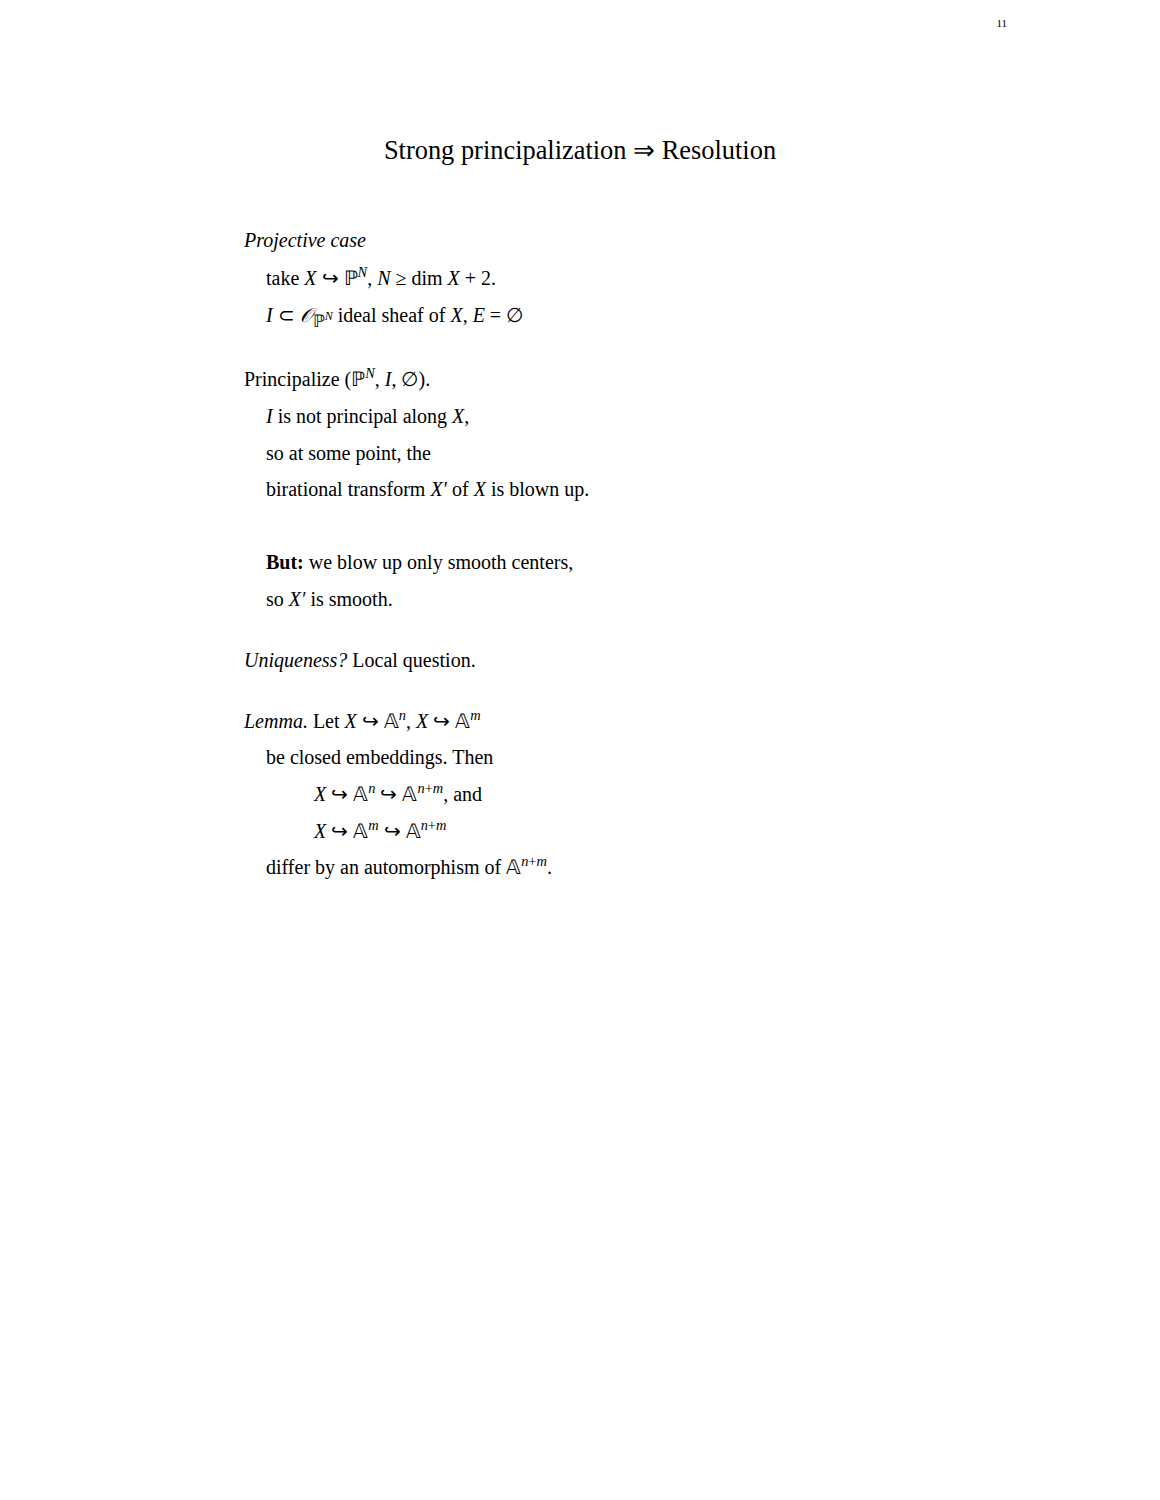11
Strong principalization ⇒ Resolution
Projective case
take X ↪ ℙN, N ≥ dim X + 2.
I ⊂ 𝒪ℙN ideal sheaf of X, E = ∅
Principalize (ℙN, I, ∅).
I is not principal along X,
so at some point, the
birational transform X′ of X is blown up.
But: we blow up only smooth centers,
so X′ is smooth.
Uniqueness? Local question.
Lemma. Let X ↪ 𝔸n, X ↪ 𝔸m
be closed embeddings. Then
X ↪ 𝔸n ↪ 𝔸n+m, and
X ↪ 𝔸m ↪ 𝔸n+m
differ by an automorphism of 𝔸n+m.